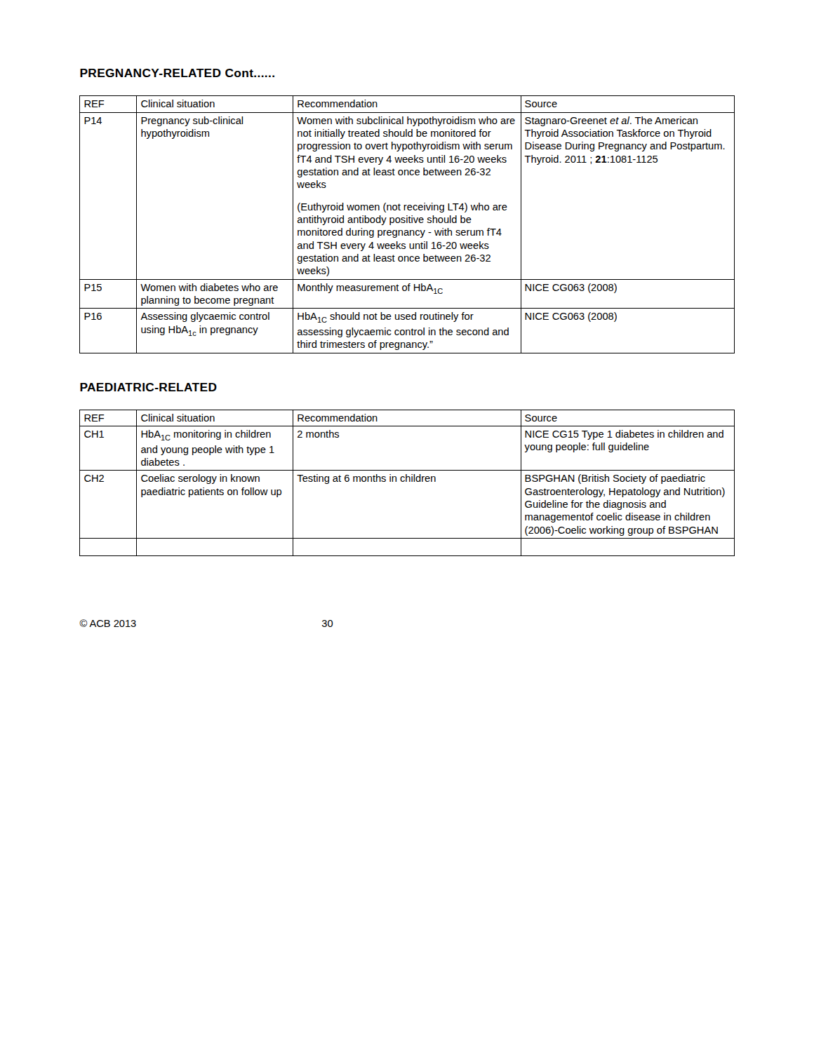PREGNANCY-RELATED Cont......
| REF | Clinical situation | Recommendation | Source |
| --- | --- | --- | --- |
| P14 | Pregnancy sub-clinical hypothyroidism | Women with subclinical hypothyroidism who are not initially treated should be monitored for progression to overt hypothyroidism with serum fT4 and TSH every 4 weeks until 16-20 weeks gestation and at least once between 26-32 weeks (Euthyroid women (not receiving LT4) who are antithyroid antibody positive should be monitored during pregnancy - with serum fT4 and TSH every 4 weeks until 16-20 weeks gestation and at least once between 26-32 weeks) | Stagnaro-Greenet et al . The American Thyroid Association Taskforce on Thyroid Disease During Pregnancy and Postpartum. Thyroid. 2011 ; 21 :1081-1125 |
| P15 | Women with diabetes who are planning to become pregnant | Monthly measurement of HbA 1C | NICE CG063 (2008) |
| P16 | Assessing glycaemic control using HbA 1c in pregnancy | HbA 1C should not be used routinely for assessing glycaemic control in the second and third trimesters of pregnancy.” | NICE CG063 (2008) |
PAEDIATRIC-RELATED
| REF | Clinical situation | Recommendation | Source |
| --- | --- | --- | --- |
| CH1 | HbA 1C monitoring in children and young people with type 1 diabetes . | 2 months | NICE CG15 Type 1 diabetes in children and young people: full guideline |
| CH2 | Coeliac serology in known paediatric patients on follow up | Testing at 6 months in children | BSPGHAN (British Society of paediatric Gastroenterology, Hepatology and Nutrition) Guideline for the diagnosis and managementof coelic disease in children (2006)-Coelic working group of BSPGHAN |
© ACB 2013 30